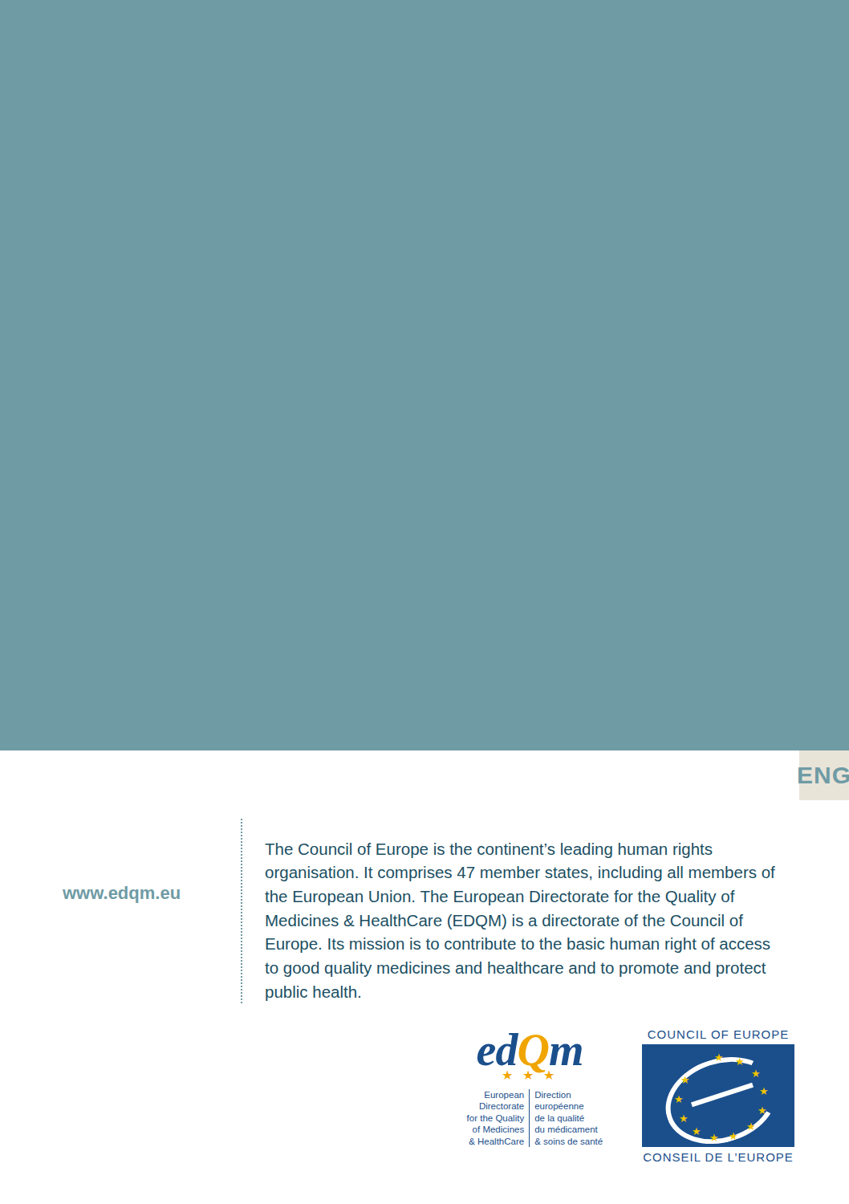ENG
www.edqm.eu
The Council of Europe is the continent’s leading human rights organisation. It comprises 47 member states, including all members of the European Union. The European Directorate for the Quality of Medicines & HealthCare (EDQM) is a directorate of the Council of Europe. Its mission is to contribute to the basic human right of access to good quality medicines and healthcare and to promote and protect public health.
edQm
★ ★ ★
European Directorate
for the Quality
of Medicines
& HealthCare
Direction européenne
de la qualité
du médicament
& soins de santé
COUNCIL OF EUROPE
★ ★ ★ ★ ★ ★ ★ ★ ★ ★ ★ ★
CONSEIL DE L’EUROPE